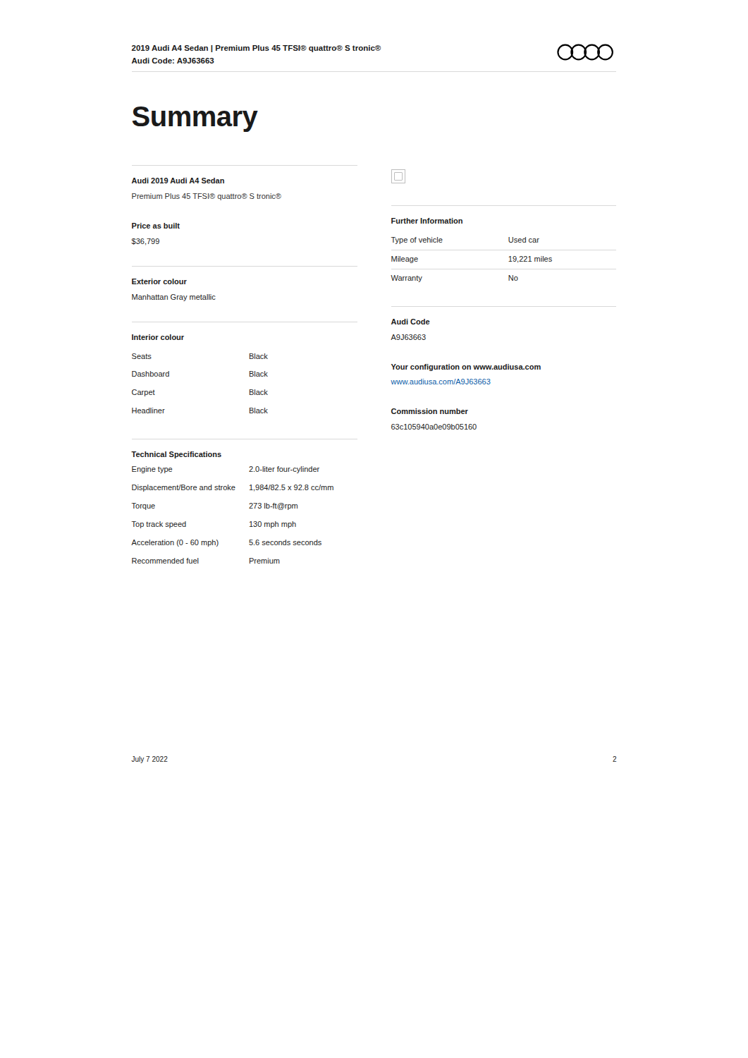2019 Audi A4 Sedan | Premium Plus 45 TFSI® quattro® S tronic®
Audi Code: A9J63663
Summary
Audi 2019 Audi A4 Sedan
Premium Plus 45 TFSI® quattro® S tronic®
Price as built
$36,799
Exterior colour
Manhattan Gray metallic
Interior colour
| Seats | Black |
| Dashboard | Black |
| Carpet | Black |
| Headliner | Black |
Technical Specifications
| Engine type | 2.0-liter four-cylinder |
| Displacement/Bore and stroke | 1,984/82.5 x 92.8 cc/mm |
| Torque | 273 lb-ft@rpm |
| Top track speed | 130 mph mph |
| Acceleration (0 - 60 mph) | 5.6 seconds seconds |
| Recommended fuel | Premium |
Further Information
| Type of vehicle | Used car |
| Mileage | 19,221 miles |
| Warranty | No |
Audi Code
A9J63663
Your configuration on www.audiusa.com
www.audiusa.com/A9J63663
Commission number
63c105940a0e09b05160
July 7 2022 2